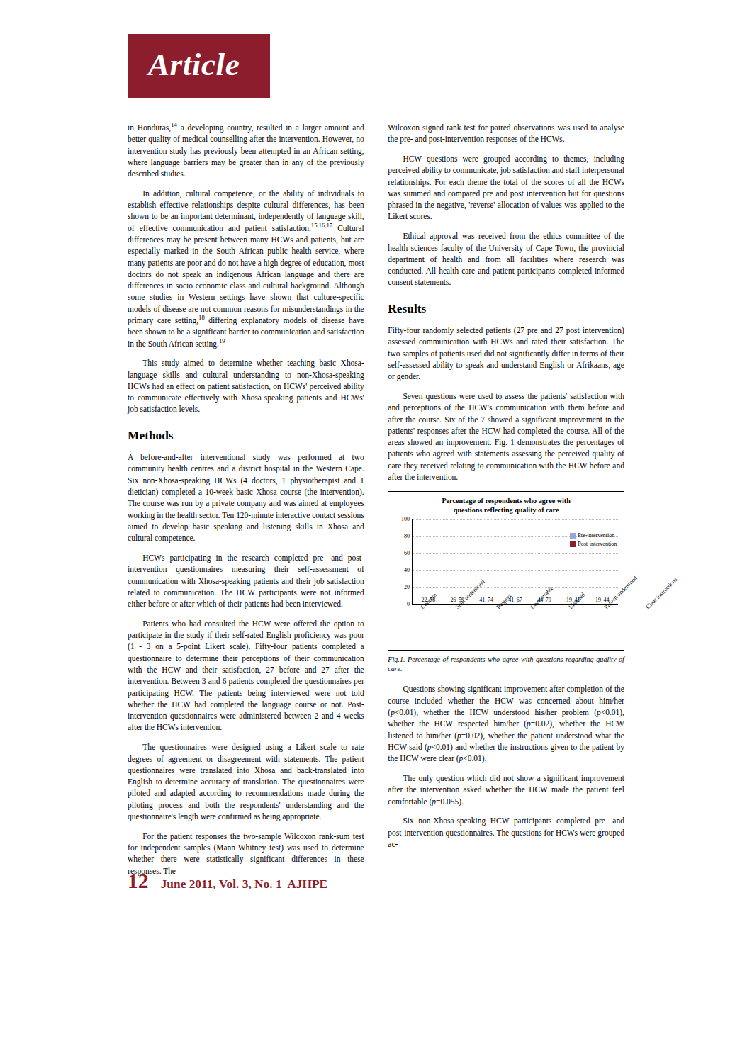Article
in Honduras,14 a developing country, resulted in a larger amount and better quality of medical counselling after the intervention. However, no intervention study has previously been attempted in an African setting, where language barriers may be greater than in any of the previously described studies.
In addition, cultural competence, or the ability of individuals to establish effective relationships despite cultural differences, has been shown to be an important determinant, independently of language skill, of effective communication and patient satisfaction.15,16,17 Cultural differences may be present between many HCWs and patients, but are especially marked in the South African public health service, where many patients are poor and do not have a high degree of education, most doctors do not speak an indigenous African language and there are differences in socio-economic class and cultural background. Although some studies in Western settings have shown that culture-specific models of disease are not common reasons for misunderstandings in the primary care setting,18 differing explanatory models of disease have been shown to be a significant barrier to communication and satisfaction in the South African setting.19
This study aimed to determine whether teaching basic Xhosa-language skills and cultural understanding to non-Xhosa-speaking HCWs had an effect on patient satisfaction, on HCWs' perceived ability to communicate effectively with Xhosa-speaking patients and HCWs' job satisfaction levels.
Methods
A before-and-after interventional study was performed at two community health centres and a district hospital in the Western Cape. Six non-Xhosa-speaking HCWs (4 doctors, 1 physiotherapist and 1 dietician) completed a 10-week basic Xhosa course (the intervention). The course was run by a private company and was aimed at employees working in the health sector. Ten 120-minute interactive contact sessions aimed to develop basic speaking and listening skills in Xhosa and cultural competence.
HCWs participating in the research completed pre- and post-intervention questionnaires measuring their self-assessment of communication with Xhosa-speaking patients and their job satisfaction related to communication. The HCW participants were not informed either before or after which of their patients had been interviewed.
Patients who had consulted the HCW were offered the option to participate in the study if their self-rated English proficiency was poor (1 - 3 on a 5-point Likert scale). Fifty-four patients completed a questionnaire to determine their perceptions of their communication with the HCW and their satisfaction, 27 before and 27 after the intervention. Between 3 and 6 patients completed the questionnaires per participating HCW. The patients being interviewed were not told whether the HCW had completed the language course or not. Post-intervention questionnaires were administered between 2 and 4 weeks after the HCWs intervention.
The questionnaires were designed using a Likert scale to rate degrees of agreement or disagreement with statements. The patient questionnaires were translated into Xhosa and back-translated into English to determine accuracy of translation. The questionnaires were piloted and adapted according to recommendations made during the piloting process and both the respondents' understanding and the questionnaire's length were confirmed as being appropriate.
For the patient responses the two-sample Wilcoxon rank-sum test for independent samples (Mann-Whitney test) was used to determine whether there were statistically significant differences in these responses. The
Wilcoxon signed rank test for paired observations was used to analyse the pre- and post-intervention responses of the HCWs.
HCW questions were grouped according to themes, including perceived ability to communicate, job satisfaction and staff interpersonal relationships. For each theme the total of the scores of all the HCWs was summed and compared pre and post intervention but for questions phrased in the negative, 'reverse' allocation of values was applied to the Likert scores.
Ethical approval was received from the ethics committee of the health sciences faculty of the University of Cape Town, the provincial department of health and from all facilities where research was conducted. All health care and patient participants completed informed consent statements.
Results
Fifty-four randomly selected patients (27 pre and 27 post intervention) assessed communication with HCWs and rated their satisfaction. The two samples of patients used did not significantly differ in terms of their self-assessed ability to speak and understand English or Afrikaans, age or gender.
Seven questions were used to assess the patients' satisfaction with and perceptions of the HCW's communication with them before and after the course. Six of the 7 showed a significant improvement in the patients' responses after the HCW had completed the course. All of the areas showed an improvement. Fig. 1 demonstrates the percentages of patients who agreed with statements assessing the perceived quality of care they received relating to communication with the HCW before and after the intervention.
Percentage of respondents who agree with
questions reflecting quality of care
100 80 60 40 20 0
22
78
26
59
41
74
41
67
44
70
19
41
19
44
Pre-intervention
Post-intervention
Concern Staff understood Respect Comfortable Listened Patient understood Clear instructions
Fig.1. Percentage of respondents who agree with questions regarding quality of care.
Questions showing significant improvement after completion of the course included whether the HCW was concerned about him/her (p<0.01), whether the HCW understood his/her problem (p<0.01), whether the HCW respected him/her (p=0.02), whether the HCW listened to him/her (p=0.02), whether the patient understood what the HCW said (p<0.01) and whether the instructions given to the patient by the HCW were clear (p<0.01).
The only question which did not show a significant improvement after the intervention asked whether the HCW made the patient feel comfortable (p=0.055).
Six non-Xhosa-speaking HCW participants completed pre- and post-intervention questionnaires. The questions for HCWs were grouped ac-
12
June 2011, Vol. 3, No. 1 AJHPE